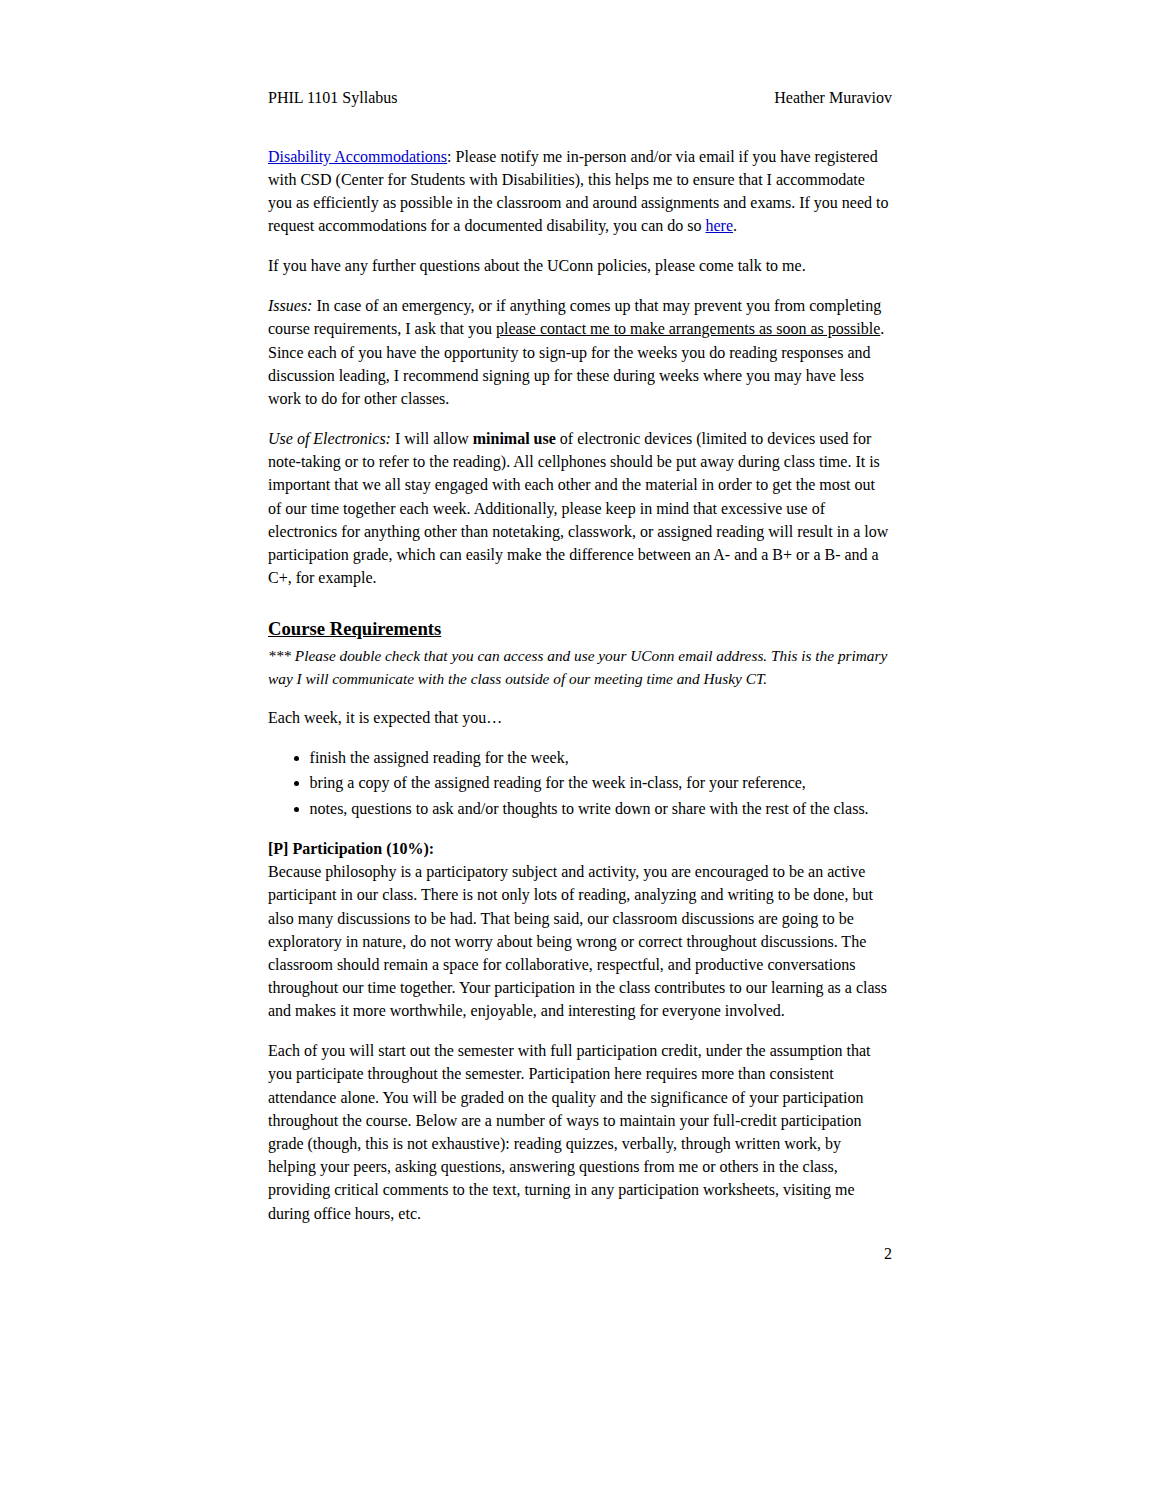PHIL 1101 Syllabus Heather Muraviov
Disability Accommodations: Please notify me in-person and/or via email if you have registered with CSD (Center for Students with Disabilities), this helps me to ensure that I accommodate you as efficiently as possible in the classroom and around assignments and exams. If you need to request accommodations for a documented disability, you can do so here.
If you have any further questions about the UConn policies, please come talk to me.
Issues: In case of an emergency, or if anything comes up that may prevent you from completing course requirements, I ask that you please contact me to make arrangements as soon as possible. Since each of you have the opportunity to sign-up for the weeks you do reading responses and discussion leading, I recommend signing up for these during weeks where you may have less work to do for other classes.
Use of Electronics: I will allow minimal use of electronic devices (limited to devices used for note-taking or to refer to the reading). All cellphones should be put away during class time. It is important that we all stay engaged with each other and the material in order to get the most out of our time together each week. Additionally, please keep in mind that excessive use of electronics for anything other than notetaking, classwork, or assigned reading will result in a low participation grade, which can easily make the difference between an A- and a B+ or a B- and a C+, for example.
Course Requirements
*** Please double check that you can access and use your UConn email address. This is the primary way I will communicate with the class outside of our meeting time and Husky CT.
Each week, it is expected that you…
finish the assigned reading for the week,
bring a copy of the assigned reading for the week in-class, for your reference,
notes, questions to ask and/or thoughts to write down or share with the rest of the class.
[P] Participation (10%):
Because philosophy is a participatory subject and activity, you are encouraged to be an active participant in our class. There is not only lots of reading, analyzing and writing to be done, but also many discussions to be had. That being said, our classroom discussions are going to be exploratory in nature, do not worry about being wrong or correct throughout discussions. The classroom should remain a space for collaborative, respectful, and productive conversations throughout our time together. Your participation in the class contributes to our learning as a class and makes it more worthwhile, enjoyable, and interesting for everyone involved.
Each of you will start out the semester with full participation credit, under the assumption that you participate throughout the semester. Participation here requires more than consistent attendance alone. You will be graded on the quality and the significance of your participation throughout the course. Below are a number of ways to maintain your full-credit participation grade (though, this is not exhaustive): reading quizzes, verbally, through written work, by helping your peers, asking questions, answering questions from me or others in the class, providing critical comments to the text, turning in any participation worksheets, visiting me during office hours, etc.
2